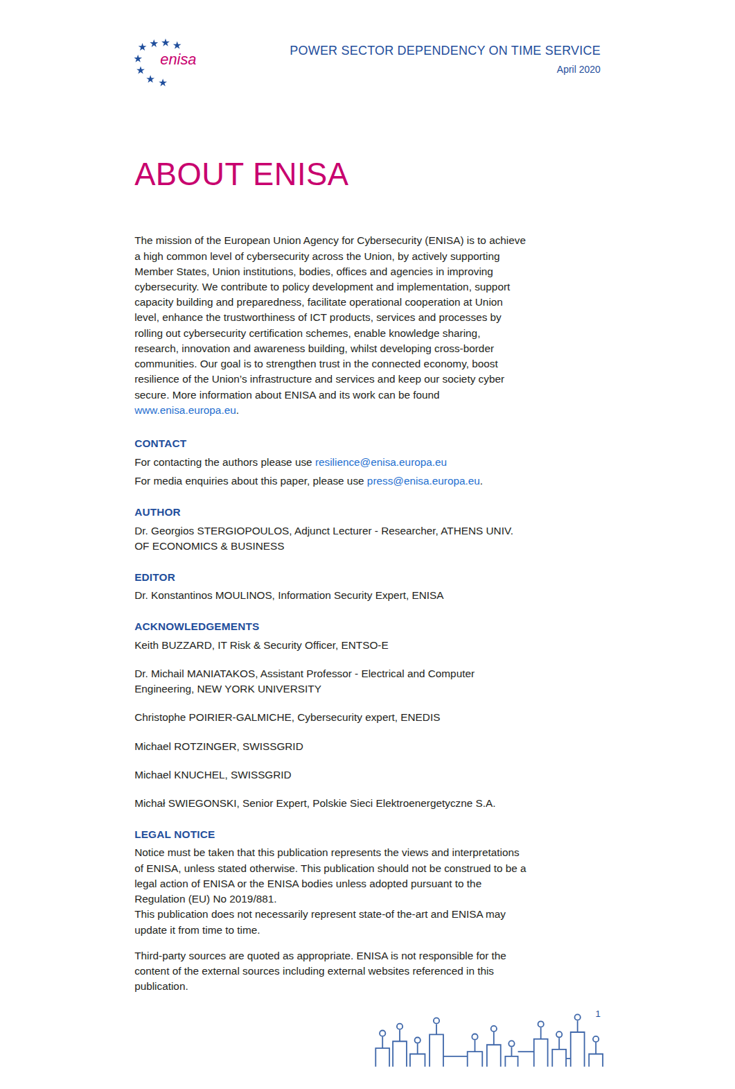enisa
Power Sector Dependency on Time Service
April 2020
ABOUT ENISA
The mission of the European Union Agency for Cybersecurity (ENISA) is to achieve a high common level of cybersecurity across the Union, by actively supporting Member States, Union institutions, bodies, offices and agencies in improving cybersecurity. We contribute to policy development and implementation, support capacity building and preparedness, facilitate operational cooperation at Union level, enhance the trustworthiness of ICT products, services and processes by rolling out cybersecurity certification schemes, enable knowledge sharing, research, innovation and awareness building, whilst developing cross-border communities. Our goal is to strengthen trust in the connected economy, boost resilience of the Union’s infrastructure and services and keep our society cyber secure. More information about ENISA and its work can be found www.enisa.europa.eu.
Contact
For contacting the authors please use resilience@enisa.europa.eu
For media enquiries about this paper, please use press@enisa.europa.eu.
Author
Dr. Georgios STERGIOPOULOS, Adjunct Lecturer - Researcher, ATHENS UNIV. OF ECONOMICS & BUSINESS
Editor
Dr. Konstantinos MOULINOS, Information Security Expert, ENISA
Acknowledgements
Keith BUZZARD, IT Risk & Security Officer, ENTSO-E
Dr. Michail MANIATAKOS, Assistant Professor - Electrical and Computer Engineering, NEW YORK UNIVERSITY
Christophe POIRIER-GALMICHE, Cybersecurity expert, ENEDIS
Michael ROTZINGER, SWISSGRID
Michael KNUCHEL, SWISSGRID
Michał SWIEGONSKI, Senior Expert, Polskie Sieci Elektroenergetyczne S.A.
Legal Notice
Notice must be taken that this publication represents the views and interpretations of ENISA, unless stated otherwise. This publication should not be construed to be a legal action of ENISA or the ENISA bodies unless adopted pursuant to the Regulation (EU) No 2019/881.
This publication does not necessarily represent state-of the-art and ENISA may update it from time to time.
Third-party sources are quoted as appropriate. ENISA is not responsible for the content of the external sources including external websites referenced in this publication.
1